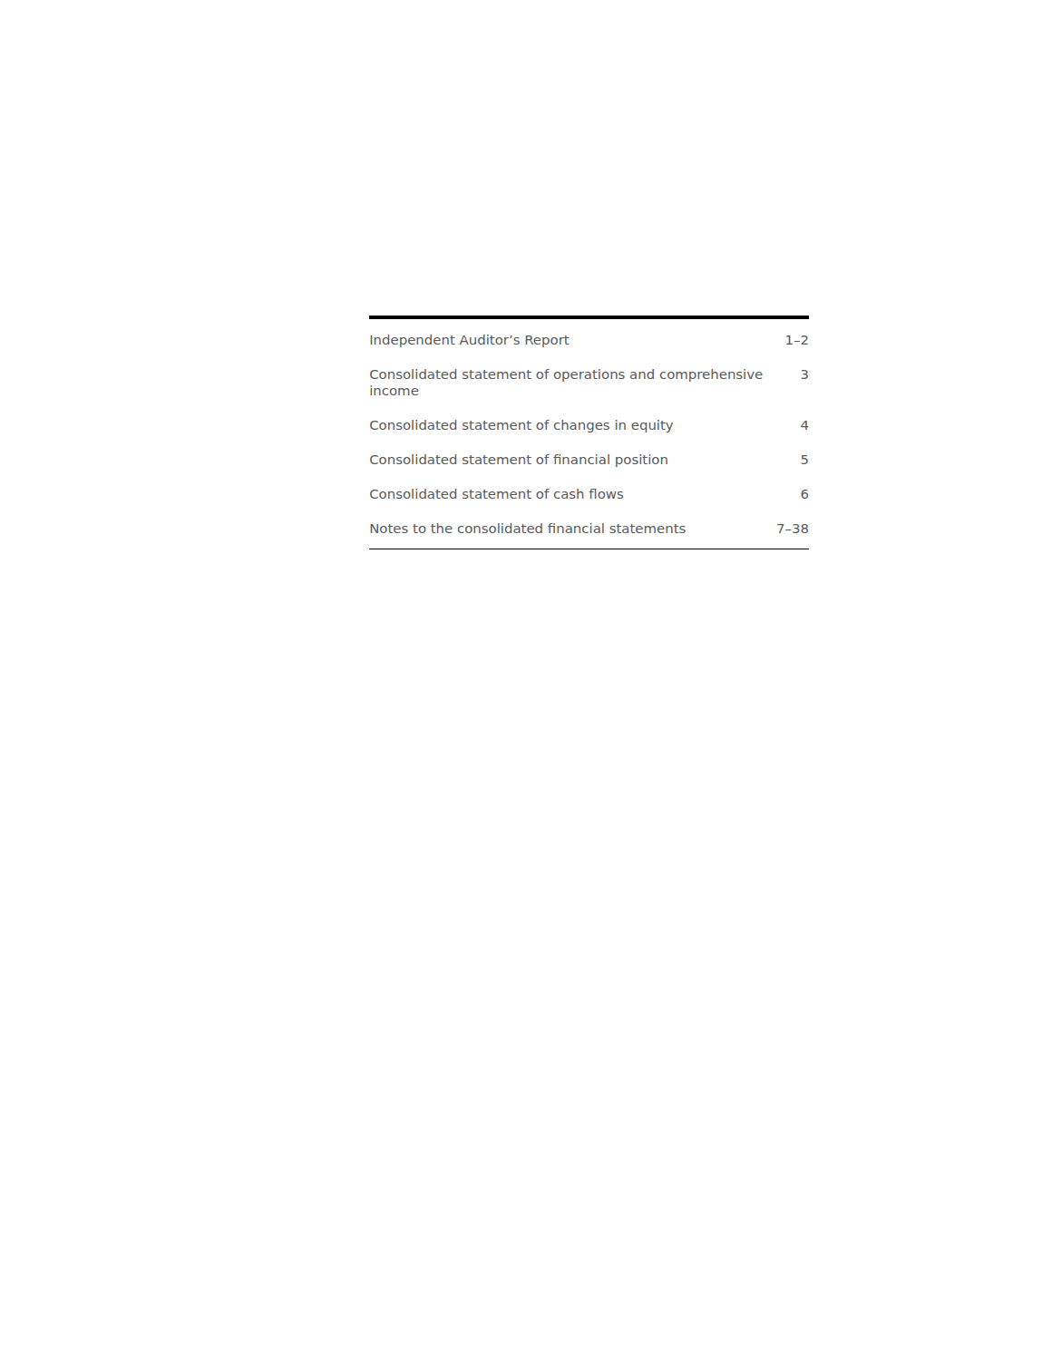| Independent Auditor’s Report | 1–2 |
| Consolidated statement of operations and comprehensive income | 3 |
| Consolidated statement of changes in equity | 4 |
| Consolidated statement of financial position | 5 |
| Consolidated statement of cash flows | 6 |
| Notes to the consolidated financial statements | 7–38 |